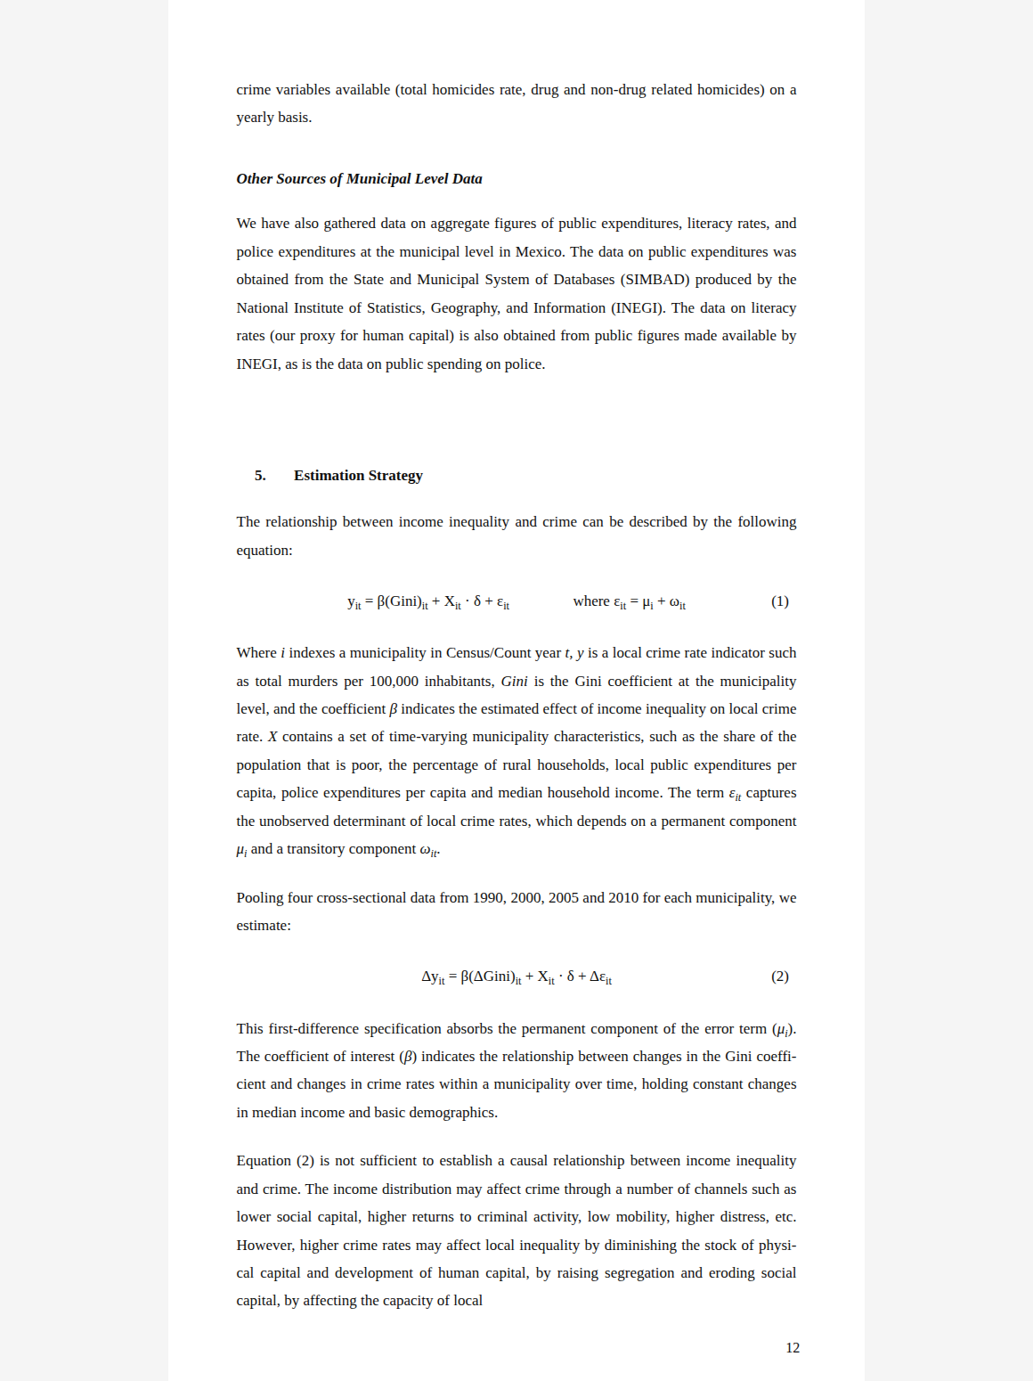crime variables available (total homicides rate, drug and non-drug related homicides) on a yearly basis.
Other Sources of Municipal Level Data
We have also gathered data on aggregate figures of public expenditures, literacy rates, and police expenditures at the municipal level in Mexico. The data on public expenditures was obtained from the State and Municipal System of Databases (SIMBAD) produced by the National Institute of Statistics, Geography, and Information (INEGI). The data on literacy rates (our proxy for human capital) is also obtained from public figures made available by INEGI, as is the data on public spending on police.
5. Estimation Strategy
The relationship between income inequality and crime can be described by the following equation:
yit = β(Gini)it + Xit · δ + εit where εit = μi + ωit (1)
Where i indexes a municipality in Census/Count year t, y is a local crime rate indicator such as total murders per 100,000 inhabitants, Gini is the Gini coefficient at the municipality level, and the coefficient β indicates the estimated effect of income inequality on local crime rate. X contains a set of time-varying municipality characteristics, such as the share of the population that is poor, the percentage of rural households, local public expenditures per capita, police expenditures per capita and median household income. The term εit captures the unobserved determinant of local crime rates, which depends on a permanent component μi and a transitory component ωit.
Pooling four cross-sectional data from 1990, 2000, 2005 and 2010 for each municipality, we estimate:
Δyit = β(ΔGini)it + Xit · δ + Δεit (2)
This first-difference specification absorbs the permanent component of the error term (μi). The coefficient of interest (β) indicates the relationship between changes in the Gini coefficient and changes in crime rates within a municipality over time, holding constant changes in median income and basic demographics.
Equation (2) is not sufficient to establish a causal relationship between income inequality and crime. The income distribution may affect crime through a number of channels such as lower social capital, higher returns to criminal activity, low mobility, higher distress, etc. However, higher crime rates may affect local inequality by diminishing the stock of physical capital and development of human capital, by raising segregation and eroding social capital, by affecting the capacity of local
12